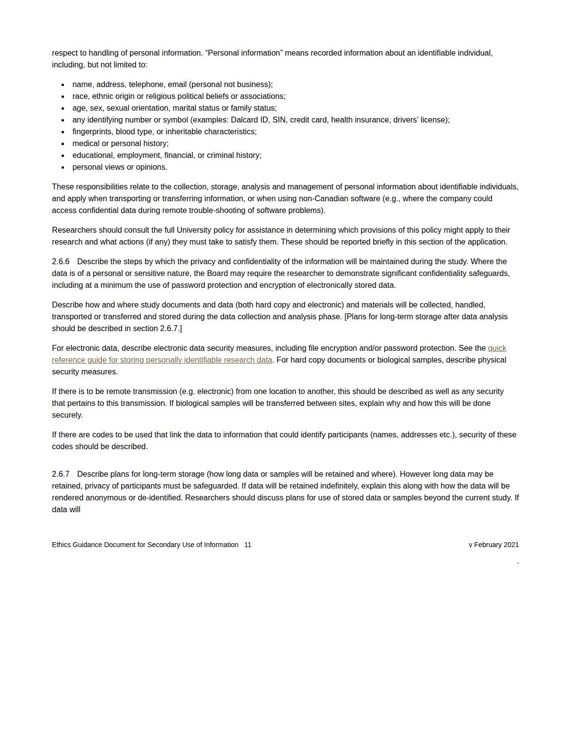respect to handling of personal information. “Personal information” means recorded information about an identifiable individual, including, but not limited to:
name, address, telephone, email (personal not business);
race, ethnic origin or religious political beliefs or associations;
age, sex, sexual orientation, marital status or family status;
any identifying number or symbol (examples: Dalcard ID, SIN, credit card, health insurance, drivers’ license);
fingerprints, blood type, or inheritable characteristics;
medical or personal history;
educational, employment, financial, or criminal history;
personal views or opinions.
These responsibilities relate to the collection, storage, analysis and management of personal information about identifiable individuals, and apply when transporting or transferring information, or when using non-Canadian software (e.g., where the company could access confidential data during remote trouble-shooting of software problems).
Researchers should consult the full University policy for assistance in determining which provisions of this policy might apply to their research and what actions (if any) they must take to satisfy them. These should be reported briefly in this section of the application.
2.6.6 Describe the steps by which the privacy and confidentiality of the information will be maintained during the study. Where the data is of a personal or sensitive nature, the Board may require the researcher to demonstrate significant confidentiality safeguards, including at a minimum the use of password protection and encryption of electronically stored data.
Describe how and where study documents and data (both hard copy and electronic) and materials will be collected, handled, transported or transferred and stored during the data collection and analysis phase. [Plans for long-term storage after data analysis should be described in section 2.6.7.]
For electronic data, describe electronic data security measures, including file encryption and/or password protection. See the quick reference guide for storing personally identifiable research data. For hard copy documents or biological samples, describe physical security measures.
If there is to be remote transmission (e.g. electronic) from one location to another, this should be described as well as any security that pertains to this transmission. If biological samples will be transferred between sites, explain why and how this will be done securely.
If there are codes to be used that link the data to information that could identify participants (names, addresses etc.), security of these codes should be described.
2.6.7 Describe plans for long-term storage (how long data or samples will be retained and where). However long data may be retained, privacy of participants must be safeguarded. If data will be retained indefinitely, explain this along with how the data will be rendered anonymous or de-identified. Researchers should discuss plans for use of stored data or samples beyond the current study. If data will
Ethics Guidance Document for Secondary Use of Information 11 v February 2021
-